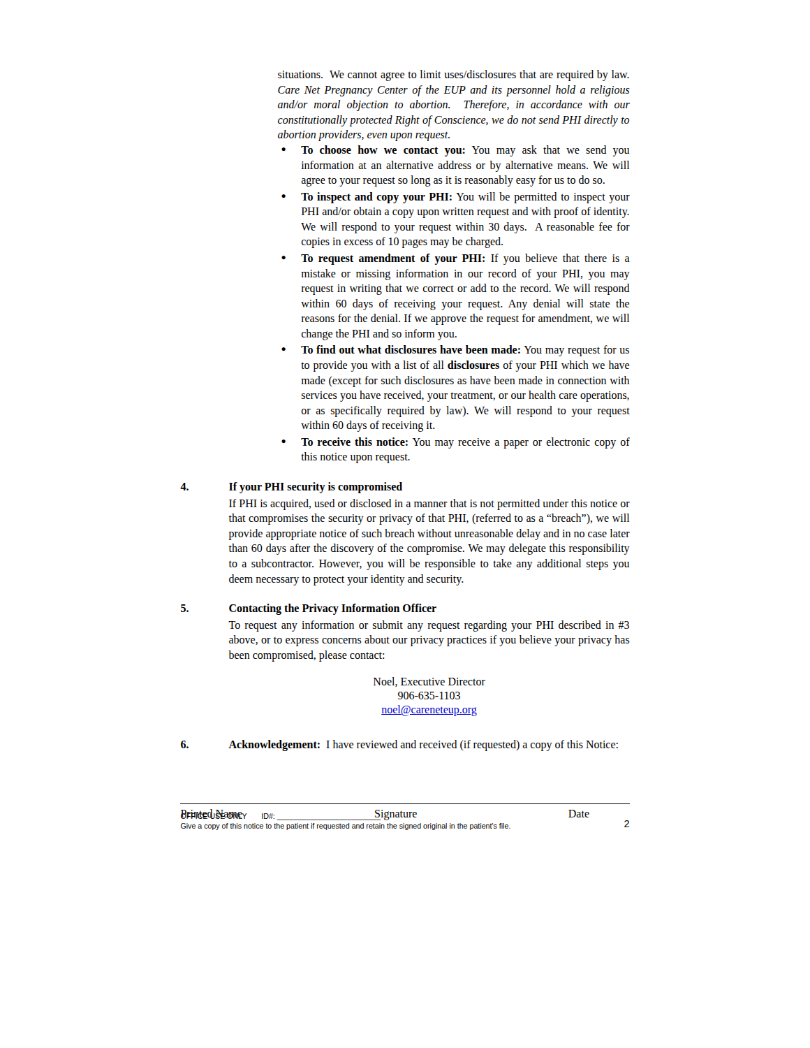situations. We cannot agree to limit uses/disclosures that are required by law. Care Net Pregnancy Center of the EUP and its personnel hold a religious and/or moral objection to abortion. Therefore, in accordance with our constitutionally protected Right of Conscience, we do not send PHI directly to abortion providers, even upon request.
To choose how we contact you: You may ask that we send you information at an alternative address or by alternative means. We will agree to your request so long as it is reasonably easy for us to do so.
To inspect and copy your PHI: You will be permitted to inspect your PHI and/or obtain a copy upon written request and with proof of identity. We will respond to your request within 30 days. A reasonable fee for copies in excess of 10 pages may be charged.
To request amendment of your PHI: If you believe that there is a mistake or missing information in our record of your PHI, you may request in writing that we correct or add to the record. We will respond within 60 days of receiving your request. Any denial will state the reasons for the denial. If we approve the request for amendment, we will change the PHI and so inform you.
To find out what disclosures have been made: You may request for us to provide you with a list of all disclosures of your PHI which we have made (except for such disclosures as have been made in connection with services you have received, your treatment, or our health care operations, or as specifically required by law). We will respond to your request within 60 days of receiving it.
To receive this notice: You may receive a paper or electronic copy of this notice upon request.
4.
If your PHI security is compromised
If PHI is acquired, used or disclosed in a manner that is not permitted under this notice or that compromises the security or privacy of that PHI, (referred to as a “breach”), we will provide appropriate notice of such breach without unreasonable delay and in no case later than 60 days after the discovery of the compromise. We may delegate this responsibility to a subcontractor. However, you will be responsible to take any additional steps you deem necessary to protect your identity and security.
5.
Contacting the Privacy Information Officer
To request any information or submit any request regarding your PHI described in #3 above, or to express concerns about our privacy practices if you believe your privacy has been compromised, please contact:
Noel, Executive Director
906-635-1103
noel@careneteup.org
6.
Acknowledgement: I have reviewed and received (if requested) a copy of this Notice:
Printed Name Signature Date
OFFICE USE ONLY ID#: _________________________
Give a copy of this notice to the patient if requested and retain the signed original in the patient's file.
2